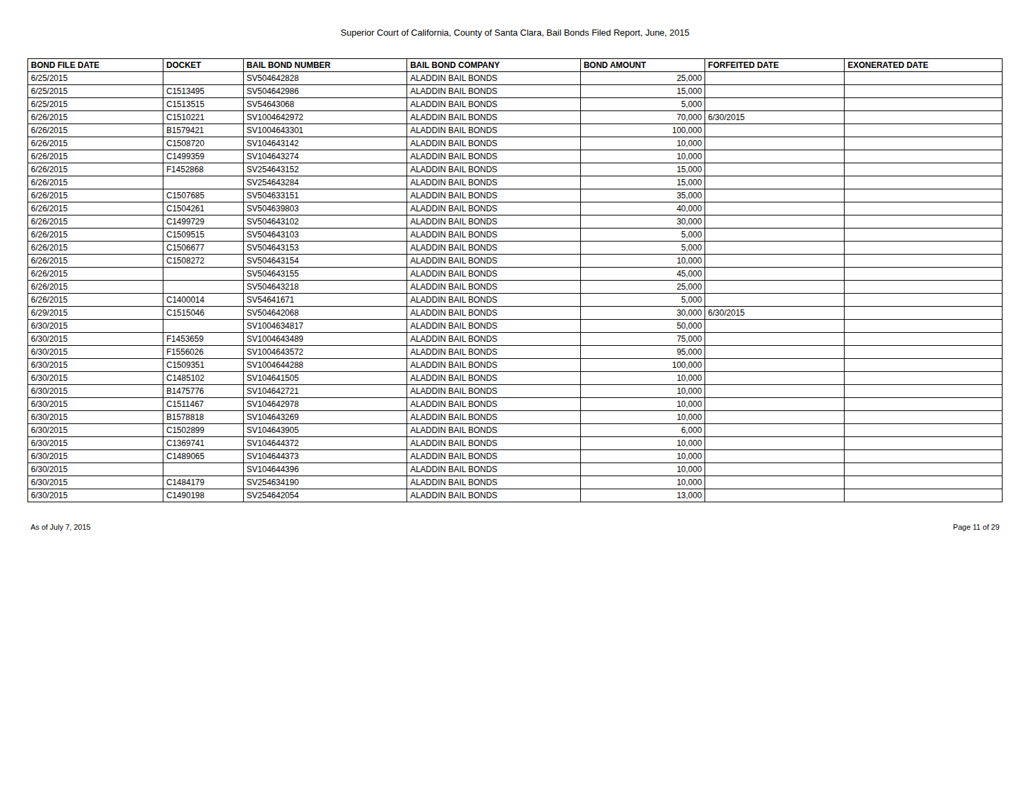Superior Court of California, County of Santa Clara, Bail Bonds Filed Report, June, 2015
| BOND FILE DATE | DOCKET | BAIL BOND NUMBER | BAIL BOND COMPANY | BOND AMOUNT | FORFEITED DATE | EXONERATED DATE |
| --- | --- | --- | --- | --- | --- | --- |
| 6/25/2015 | | SV504642828 | ALADDIN BAIL BONDS | 25,000 | | |
| 6/25/2015 | C1513495 | SV504642986 | ALADDIN BAIL BONDS | 15,000 | | |
| 6/25/2015 | C1513515 | SV54643068 | ALADDIN BAIL BONDS | 5,000 | | |
| 6/26/2015 | C1510221 | SV1004642972 | ALADDIN BAIL BONDS | 70,000 | 6/30/2015 | |
| 6/26/2015 | B1579421 | SV1004643301 | ALADDIN BAIL BONDS | 100,000 | | |
| 6/26/2015 | C1508720 | SV104643142 | ALADDIN BAIL BONDS | 10,000 | | |
| 6/26/2015 | C1499359 | SV104643274 | ALADDIN BAIL BONDS | 10,000 | | |
| 6/26/2015 | F1452868 | SV254643152 | ALADDIN BAIL BONDS | 15,000 | | |
| 6/26/2015 | | SV254643284 | ALADDIN BAIL BONDS | 15,000 | | |
| 6/26/2015 | C1507685 | SV504633151 | ALADDIN BAIL BONDS | 35,000 | | |
| 6/26/2015 | C1504261 | SV504639803 | ALADDIN BAIL BONDS | 40,000 | | |
| 6/26/2015 | C1499729 | SV504643102 | ALADDIN BAIL BONDS | 30,000 | | |
| 6/26/2015 | C1509515 | SV504643103 | ALADDIN BAIL BONDS | 5,000 | | |
| 6/26/2015 | C1506677 | SV504643153 | ALADDIN BAIL BONDS | 5,000 | | |
| 6/26/2015 | C1508272 | SV504643154 | ALADDIN BAIL BONDS | 10,000 | | |
| 6/26/2015 | | SV504643155 | ALADDIN BAIL BONDS | 45,000 | | |
| 6/26/2015 | | SV504643218 | ALADDIN BAIL BONDS | 25,000 | | |
| 6/26/2015 | C1400014 | SV54641671 | ALADDIN BAIL BONDS | 5,000 | | |
| 6/29/2015 | C1515046 | SV504642068 | ALADDIN BAIL BONDS | 30,000 | 6/30/2015 | |
| 6/30/2015 | | SV1004634817 | ALADDIN BAIL BONDS | 50,000 | | |
| 6/30/2015 | F1453659 | SV1004643489 | ALADDIN BAIL BONDS | 75,000 | | |
| 6/30/2015 | F1556026 | SV1004643572 | ALADDIN BAIL BONDS | 95,000 | | |
| 6/30/2015 | C1509351 | SV1004644288 | ALADDIN BAIL BONDS | 100,000 | | |
| 6/30/2015 | C1485102 | SV104641505 | ALADDIN BAIL BONDS | 10,000 | | |
| 6/30/2015 | B1475776 | SV104642721 | ALADDIN BAIL BONDS | 10,000 | | |
| 6/30/2015 | C1511467 | SV104642978 | ALADDIN BAIL BONDS | 10,000 | | |
| 6/30/2015 | B1578818 | SV104643269 | ALADDIN BAIL BONDS | 10,000 | | |
| 6/30/2015 | C1502899 | SV104643905 | ALADDIN BAIL BONDS | 6,000 | | |
| 6/30/2015 | C1369741 | SV104644372 | ALADDIN BAIL BONDS | 10,000 | | |
| 6/30/2015 | C1489065 | SV104644373 | ALADDIN BAIL BONDS | 10,000 | | |
| 6/30/2015 | | SV104644396 | ALADDIN BAIL BONDS | 10,000 | | |
| 6/30/2015 | C1484179 | SV254634190 | ALADDIN BAIL BONDS | 10,000 | | |
| 6/30/2015 | C1490198 | SV254642054 | ALADDIN BAIL BONDS | 13,000 | | |
| As of July 7, 2015 | Page 11 of 29 |